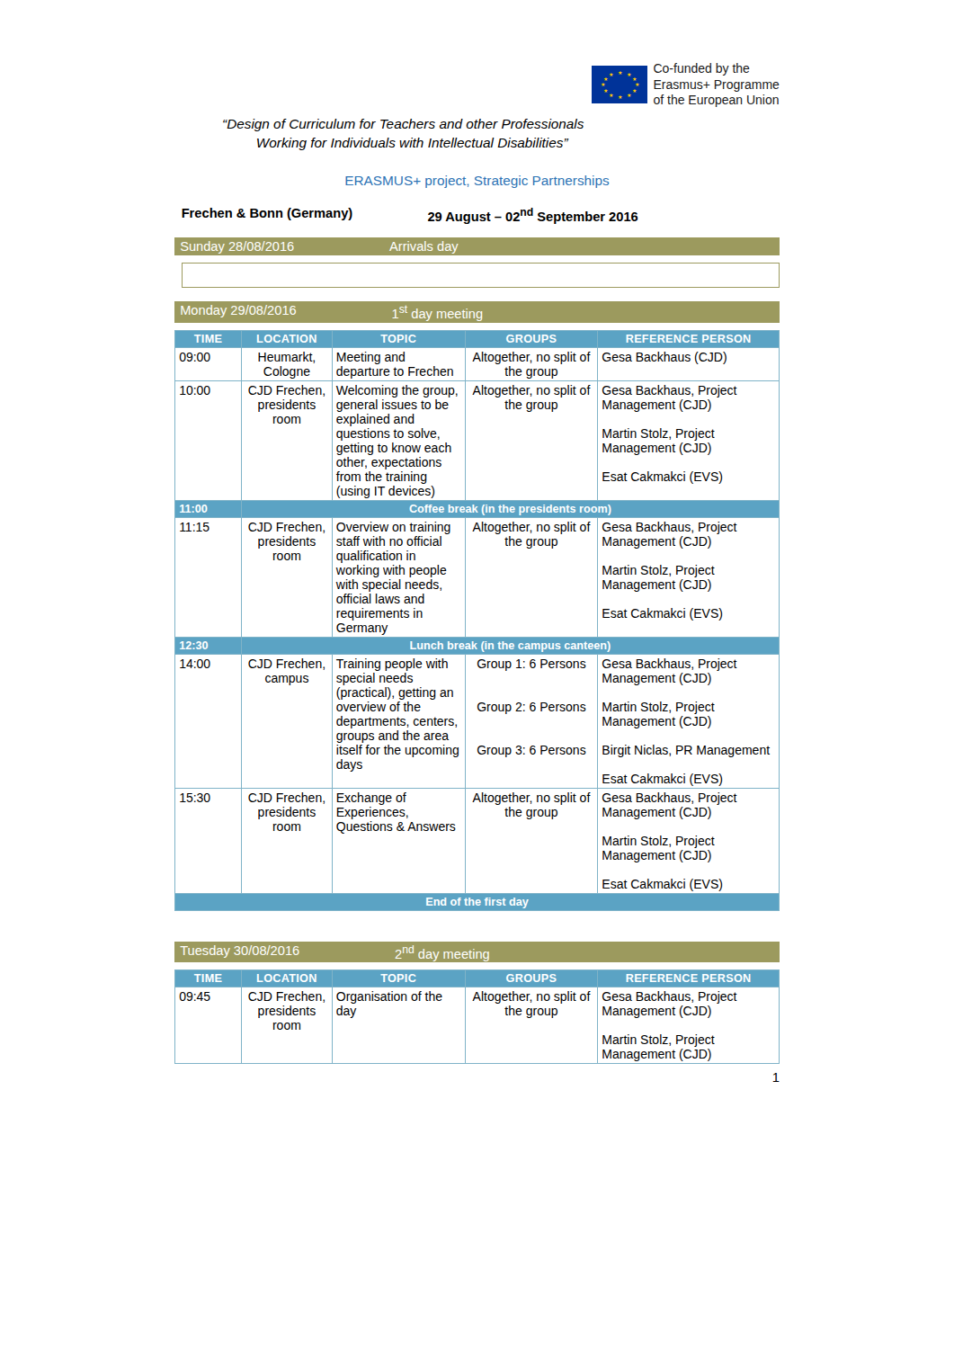★ ★ ★ ★ ★ ★ ★ ★ ★ ★ ★ ★ Co-funded by the
Erasmus+ Programme
of the European Union
“Design of Curriculum for Teachers and other Professionals Working for Individuals with Intellectual Disabilities”
ERASMUS+ project, Strategic Partnerships
Frechen & Bonn (Germany) 29 August – 02nd September 2016
Sunday 28/08/2016 Arrivals day
Monday 29/08/2016 1st day meeting
| Time | Location | Topic | Groups | Reference person |
| --- | --- | --- | --- | --- |
| 09:00 | Heumarkt, Cologne | Meeting and departure to Frechen | Altogether, no split of the group | Gesa Backhaus (CJD) |
| 10:00 | CJD Frechen, presidents room | Welcoming the group, general issues to be explained and questions to solve, getting to know each other, expectations from the training (using IT devices) | Altogether, no split of the group | Gesa Backhaus, Project Management (CJD) Martin Stolz, Project Management (CJD) Esat Cakmakci (EVS) |
| 11:00 | Coffee break (in the presidents room) |
| 11:15 | CJD Frechen, presidents room | Overview on training staff with no official qualification in working with people with special needs, official laws and requirements in Germany | Altogether, no split of the group | Gesa Backhaus, Project Management (CJD) Martin Stolz, Project Management (CJD) Esat Cakmakci (EVS) |
| 12:30 | Lunch break (in the campus canteen) |
| 14:00 | CJD Frechen, campus | Training people with special needs (practical), getting an overview of the departments, centers, groups and the area itself for the upcoming days | Group 1: 6 Persons Group 2: 6 Persons Group 3: 6 Persons | Gesa Backhaus, Project Management (CJD) Martin Stolz, Project Management (CJD) Birgit Niclas, PR Management Esat Cakmakci (EVS) |
| 15:30 | CJD Frechen, presidents room | Exchange of Experiences, Questions & Answers | Altogether, no split of the group | Gesa Backhaus, Project Management (CJD) Martin Stolz, Project Management (CJD) Esat Cakmakci (EVS) |
| End of the first day |
Tuesday 30/08/2016 2nd day meeting
| Time | Location | Topic | Groups | Reference person |
| --- | --- | --- | --- | --- |
| 09:45 | CJD Frechen, presidents room | Organisation of the day | Altogether, no split of the group | Gesa Backhaus, Project Management (CJD) Martin Stolz, Project Management (CJD) |
1